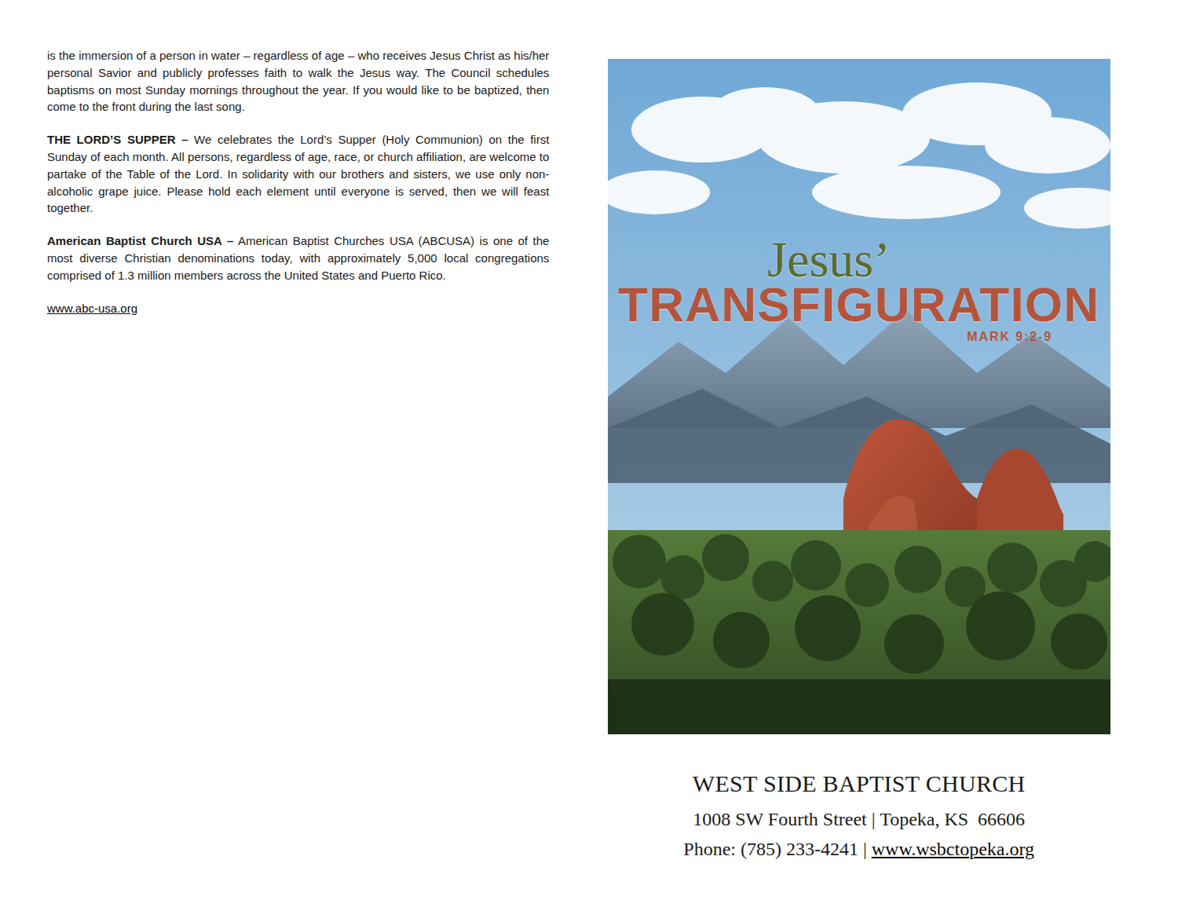is the immersion of a person in water – regardless of age – who receives Jesus Christ as his/her personal Savior and publicly professes faith to walk the Jesus way. The Council schedules baptisms on most Sunday mornings throughout the year. If you would like to be baptized, then come to the front during the last song.
THE LORD’S SUPPER – We celebrates the Lord’s Supper (Holy Communion) on the first Sunday of each month. All persons, regardless of age, race, or church affiliation, are welcome to partake of the Table of the Lord. In solidarity with our brothers and sisters, we use only non-alcoholic grape juice. Please hold each element until everyone is served, then we will feast together.
American Baptist Church USA – American Baptist Churches USA (ABCUSA) is one of the most diverse Christian denominations today, with approximately 5,000 local congregations comprised of 1.3 million members across the United States and Puerto Rico.
www.abc-usa.org
Jesus’ TRANSFIGURATION MARK 9:2-9
WEST SIDE BAPTIST CHURCH
1008 SW Fourth Street | Topeka, KS 66606
Phone: (785) 233-4241 | www.wsbctopeka.org